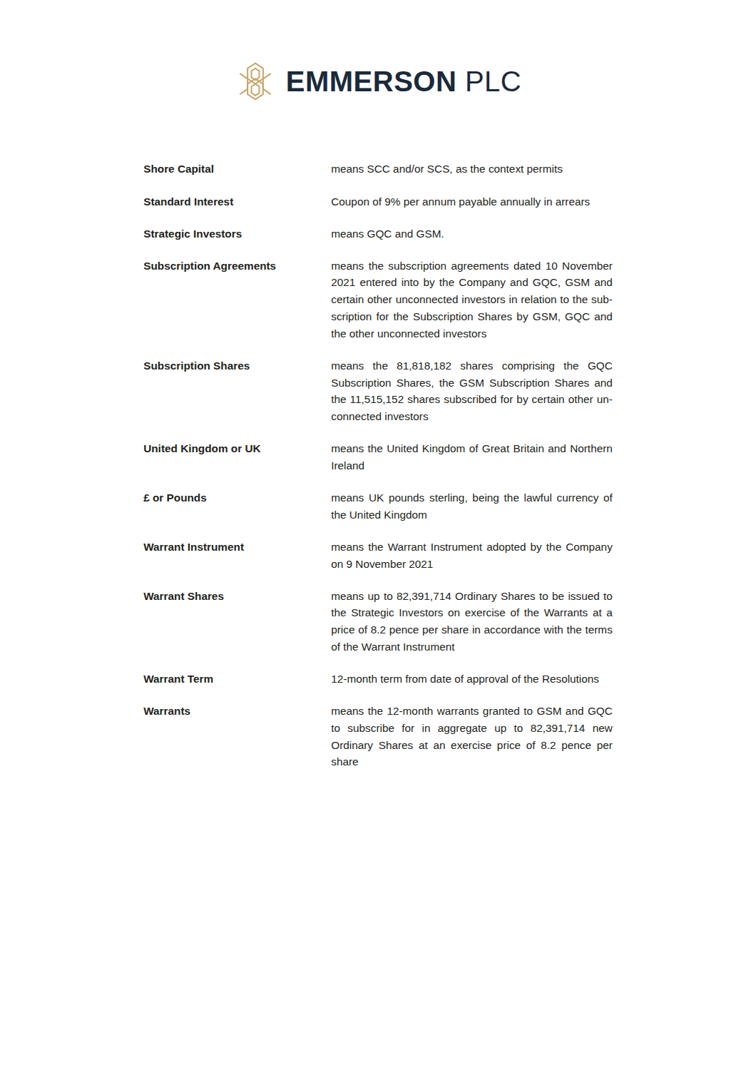EMMERSON PLC
Shore Capital
means SCC and/or SCS, as the context permits
Standard Interest
Coupon of 9% per annum payable annually in arrears
Strategic Investors
means GQC and GSM.
Subscription Agreements
means the subscription agreements dated 10 November 2021 entered into by the Company and GQC, GSM and certain other unconnected investors in relation to the subscription for the Subscription Shares by GSM, GQC and the other unconnected investors
Subscription Shares
means the 81,818,182 shares comprising the GQC Subscription Shares, the GSM Subscription Shares and the 11,515,152 shares subscribed for by certain other unconnected investors
United Kingdom or UK
means the United Kingdom of Great Britain and Northern Ireland
£ or Pounds
means UK pounds sterling, being the lawful currency of the United Kingdom
Warrant Instrument
means the Warrant Instrument adopted by the Company on 9 November 2021
Warrant Shares
means up to 82,391,714 Ordinary Shares to be issued to the Strategic Investors on exercise of the Warrants at a price of 8.2 pence per share in accordance with the terms of the Warrant Instrument
Warrant Term
12-month term from date of approval of the Resolutions
Warrants
means the 12-month warrants granted to GSM and GQC to subscribe for in aggregate up to 82,391,714 new Ordinary Shares at an exercise price of 8.2 pence per share